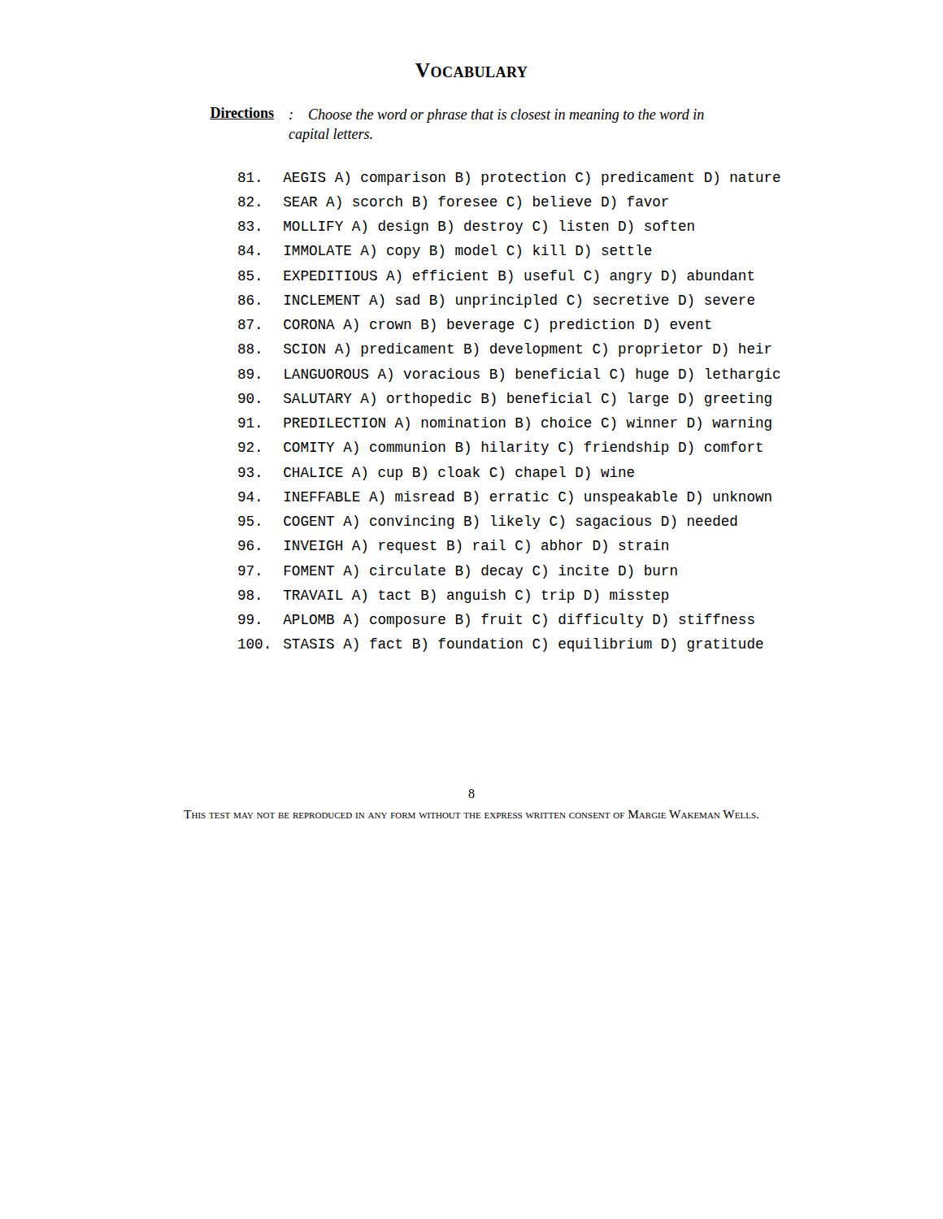Vocabulary
Directions : Choose the word or phrase that is closest in meaning to the word in capital letters.
81. AEGIS A) comparison B) protection C) predicament D) nature
82. SEAR A) scorch B) foresee C) believe D) favor
83. MOLLIFY A) design B) destroy C) listen D) soften
84. IMMOLATE A) copy B) model C) kill D) settle
85. EXPEDITIOUS A) efficient B) useful C) angry D) abundant
86. INCLEMENT A) sad B) unprincipled C) secretive D) severe
87. CORONA A) crown B) beverage C) prediction D) event
88. SCION A) predicament B) development C) proprietor D) heir
89. LANGUOROUS A) voracious B) beneficial C) huge D) lethargic
90. SALUTARY A) orthopedic B) beneficial C) large D) greeting
91. PREDILECTION A) nomination B) choice C) winner D) warning
92. COMITY A) communion B) hilarity C) friendship D) comfort
93. CHALICE A) cup B) cloak C) chapel D) wine
94. INEFFABLE A) misread B) erratic C) unspeakable D) unknown
95. COGENT A) convincing B) likely C) sagacious D) needed
96. INVEIGH A) request B) rail C) abhor D) strain
97. FOMENT A) circulate B) decay C) incite D) burn
98. TRAVAIL A) tact B) anguish C) trip D) misstep
99. APLOMB A) composure B) fruit C) difficulty D) stiffness
100. STASIS A) fact B) foundation C) equilibrium D) gratitude
8
This test may not be reproduced in any form without the express written consent of Margie Wakeman Wells.